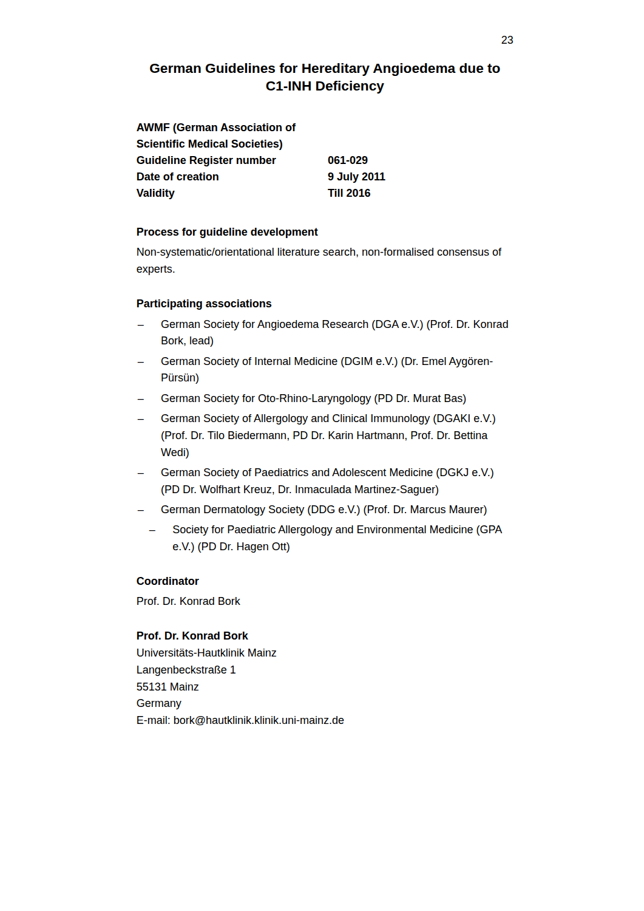23
German Guidelines for Hereditary Angioedema due to
C1-INH Deficiency
| AWMF (German Association of Scientific Medical Societies) Guideline Register number | 061-029 |
| Date of creation | 9 July 2011 |
| Validity | Till 2016 |
Process for guideline development
Non-systematic/orientational literature search, non-formalised consensus of experts.
Participating associations
German Society for Angioedema Research (DGA e.V.) (Prof. Dr. Konrad Bork, lead)
German Society of Internal Medicine (DGIM e.V.) (Dr. Emel Aygören-Pürsün)
German Society for Oto-Rhino-Laryngology (PD Dr. Murat Bas)
German Society of Allergology and Clinical Immunology (DGAKI e.V.) (Prof. Dr. Tilo Biedermann, PD Dr. Karin Hartmann, Prof. Dr. Bettina Wedi)
German Society of Paediatrics and Adolescent Medicine (DGKJ e.V.) (PD Dr. Wolfhart Kreuz, Dr. Inmaculada Martinez-Saguer)
German Dermatology Society (DDG e.V.) (Prof. Dr. Marcus Maurer)
Society for Paediatric Allergology and Environmental Medicine (GPA e.V.) (PD Dr. Hagen Ott)
Coordinator
Prof. Dr. Konrad Bork
Prof. Dr. Konrad Bork
Universitäts-Hautklinik Mainz
Langenbeckstraße 1
55131 Mainz
Germany
E-mail: bork@hautklinik.klinik.uni-mainz.de